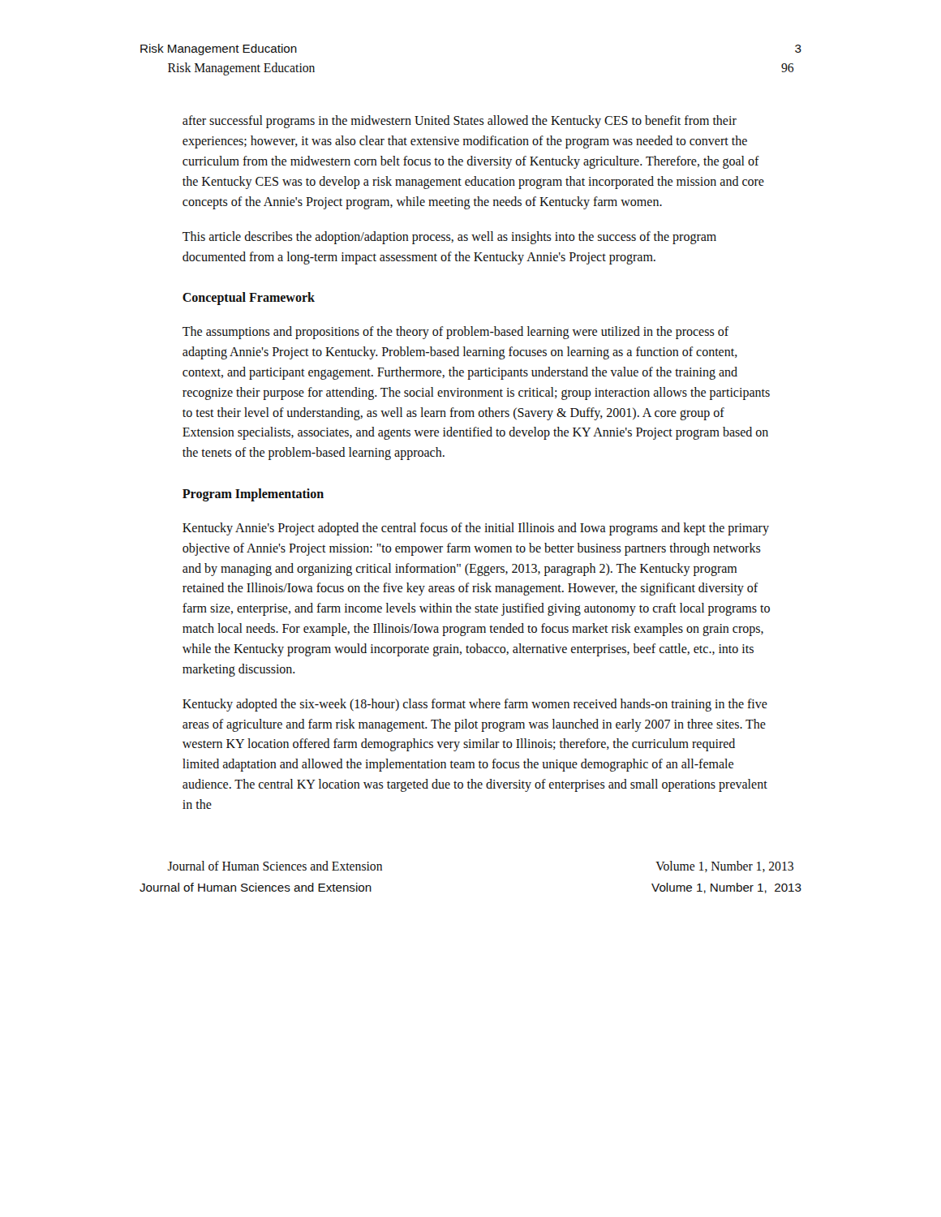Risk Management Education 3
Risk Management Education 96
after successful programs in the midwestern United States allowed the Kentucky CES to benefit from their experiences; however, it was also clear that extensive modification of the program was needed to convert the curriculum from the midwestern corn belt focus to the diversity of Kentucky agriculture. Therefore, the goal of the Kentucky CES was to develop a risk management education program that incorporated the mission and core concepts of the Annie's Project program, while meeting the needs of Kentucky farm women.
This article describes the adoption/adaption process, as well as insights into the success of the program documented from a long-term impact assessment of the Kentucky Annie's Project program.
Conceptual Framework
The assumptions and propositions of the theory of problem-based learning were utilized in the process of adapting Annie's Project to Kentucky. Problem-based learning focuses on learning as a function of content, context, and participant engagement. Furthermore, the participants understand the value of the training and recognize their purpose for attending. The social environment is critical; group interaction allows the participants to test their level of understanding, as well as learn from others (Savery & Duffy, 2001). A core group of Extension specialists, associates, and agents were identified to develop the KY Annie's Project program based on the tenets of the problem-based learning approach.
Program Implementation
Kentucky Annie's Project adopted the central focus of the initial Illinois and Iowa programs and kept the primary objective of Annie's Project mission: "to empower farm women to be better business partners through networks and by managing and organizing critical information" (Eggers, 2013, paragraph 2). The Kentucky program retained the Illinois/Iowa focus on the five key areas of risk management. However, the significant diversity of farm size, enterprise, and farm income levels within the state justified giving autonomy to craft local programs to match local needs. For example, the Illinois/Iowa program tended to focus market risk examples on grain crops, while the Kentucky program would incorporate grain, tobacco, alternative enterprises, beef cattle, etc., into its marketing discussion.
Kentucky adopted the six-week (18-hour) class format where farm women received hands-on training in the five areas of agriculture and farm risk management. The pilot program was launched in early 2007 in three sites. The western KY location offered farm demographics very similar to Illinois; therefore, the curriculum required limited adaptation and allowed the implementation team to focus the unique demographic of an all-female audience. The central KY location was targeted due to the diversity of enterprises and small operations prevalent in the
Journal of Human Sciences and Extension Volume 1, Number 1, 2013
Journal of Human Sciences and Extension Volume 1, Number 1, 2013